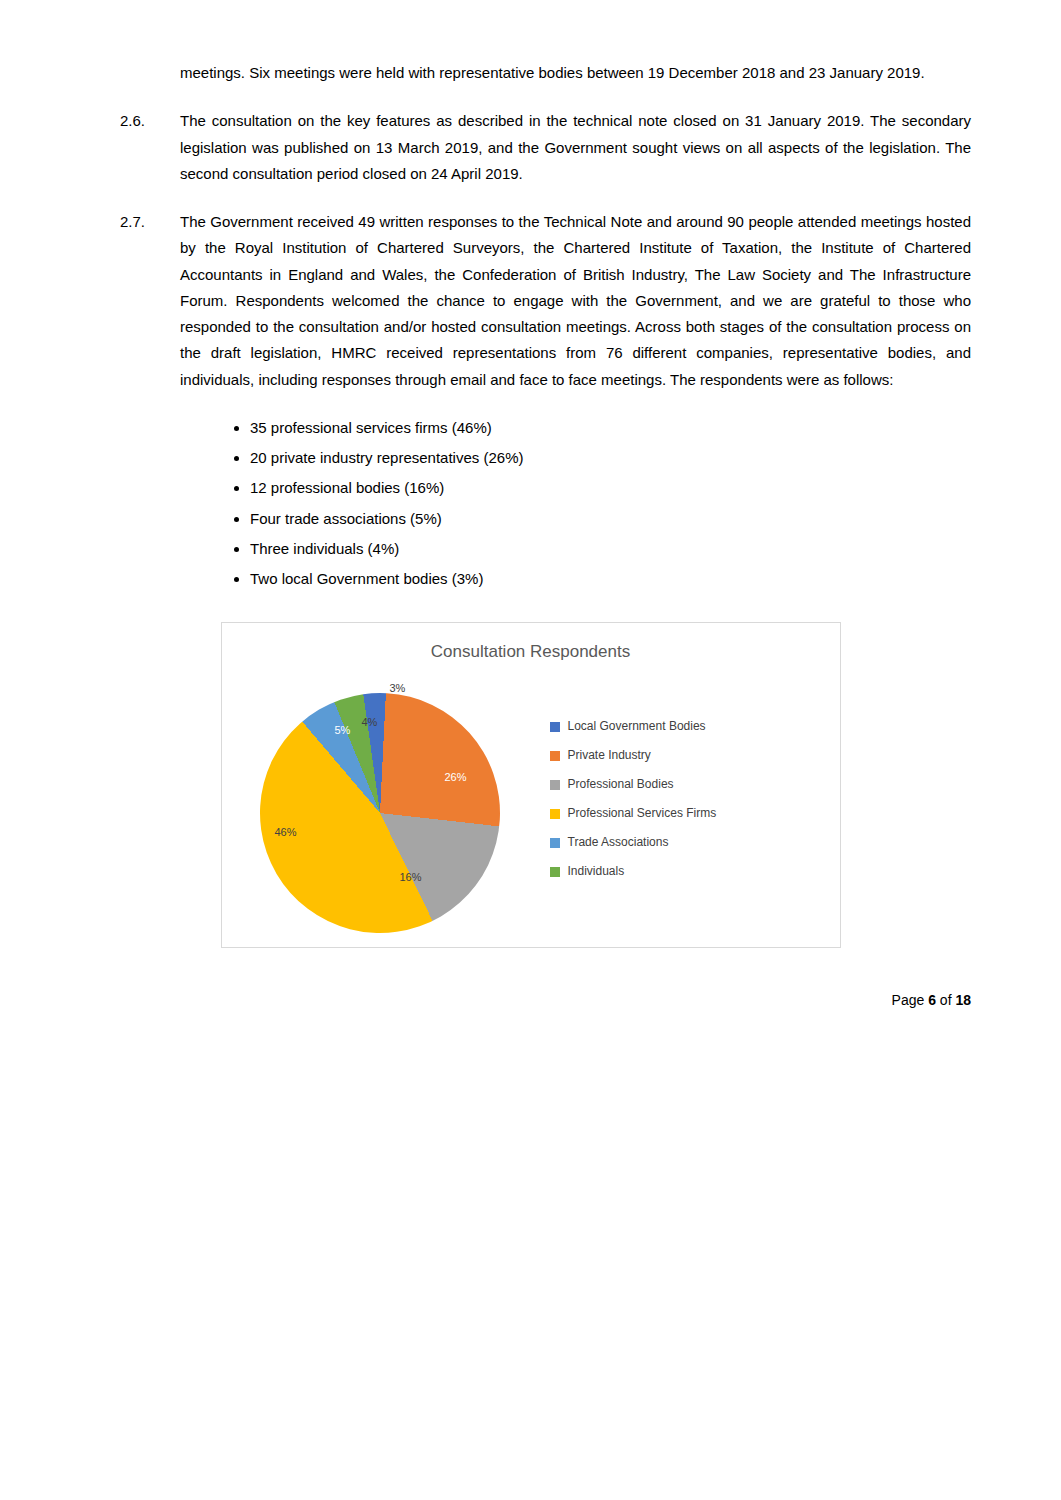meetings. Six meetings were held with representative bodies between 19 December 2018 and 23 January 2019.
2.6.
The consultation on the key features as described in the technical note closed on 31 January 2019. The secondary legislation was published on 13 March 2019, and the Government sought views on all aspects of the legislation. The second consultation period closed on 24 April 2019.
2.7.
The Government received 49 written responses to the Technical Note and around 90 people attended meetings hosted by the Royal Institution of Chartered Surveyors, the Chartered Institute of Taxation, the Institute of Chartered Accountants in England and Wales, the Confederation of British Industry, The Law Society and The Infrastructure Forum. Respondents welcomed the chance to engage with the Government, and we are grateful to those who responded to the consultation and/or hosted consultation meetings. Across both stages of the consultation process on the draft legislation, HMRC received representations from 76 different companies, representative bodies, and individuals, including responses through email and face to face meetings. The respondents were as follows:
35 professional services firms (46%)
20 private industry representatives (26%)
12 professional bodies (16%)
Four trade associations (5%)
Three individuals (4%)
Two local Government bodies (3%)
Consultation Respondents
3%
26%
16%
46%
5%
4%
Local Government Bodies
Private Industry
Professional Bodies
Professional Services Firms
Trade Associations
Individuals
Page 6 of 18